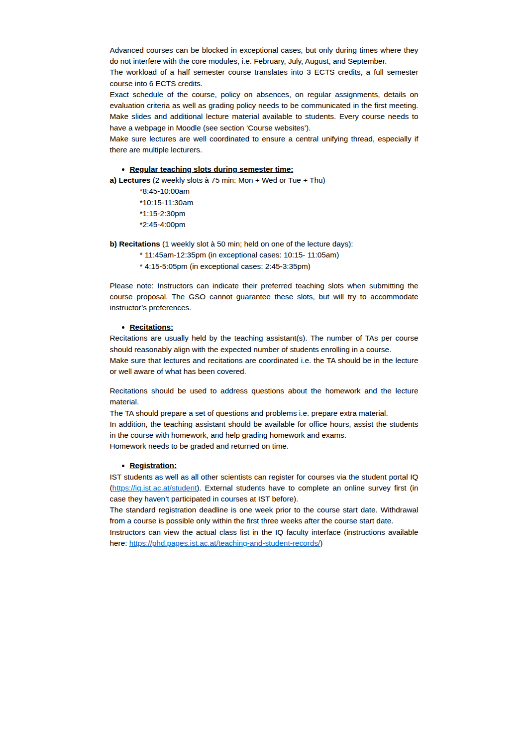Advanced courses can be blocked in exceptional cases, but only during times where they do not interfere with the core modules, i.e. February, July, August, and September.
The workload of a half semester course translates into 3 ECTS credits, a full semester course into 6 ECTS credits.
Exact schedule of the course, policy on absences, on regular assignments, details on evaluation criteria as well as grading policy needs to be communicated in the first meeting. Make slides and additional lecture material available to students. Every course needs to have a webpage in Moodle (see section ‘Course websites’).
Make sure lectures are well coordinated to ensure a central unifying thread, especially if there are multiple lecturers.
Regular teaching slots during semester time:
a) Lectures (2 weekly slots à 75 min: Mon + Wed or Tue + Thu)
*8:45-10:00am
*10:15-11:30am
*1:15-2:30pm
*2:45-4:00pm
b) Recitations (1 weekly slot à 50 min; held on one of the lecture days):
* 11:45am-12:35pm (in exceptional cases: 10:15- 11:05am)
* 4:15-5:05pm (in exceptional cases: 2:45-3:35pm)
Please note: Instructors can indicate their preferred teaching slots when submitting the course proposal. The GSO cannot guarantee these slots, but will try to accommodate instructor’s preferences.
Recitations:
Recitations are usually held by the teaching assistant(s). The number of TAs per course should reasonably align with the expected number of students enrolling in a course.
Make sure that lectures and recitations are coordinated i.e. the TA should be in the lecture or well aware of what has been covered.
Recitations should be used to address questions about the homework and the lecture material.
The TA should prepare a set of questions and problems i.e. prepare extra material.
In addition, the teaching assistant should be available for office hours, assist the students in the course with homework, and help grading homework and exams.
Homework needs to be graded and returned on time.
Registration:
IST students as well as all other scientists can register for courses via the student portal IQ (https://iq.ist.ac.at/student). External students have to complete an online survey first (in case they haven’t participated in courses at IST before).
The standard registration deadline is one week prior to the course start date. Withdrawal from a course is possible only within the first three weeks after the course start date.
Instructors can view the actual class list in the IQ faculty interface (instructions available here: https://phd.pages.ist.ac.at/teaching-and-student-records/)